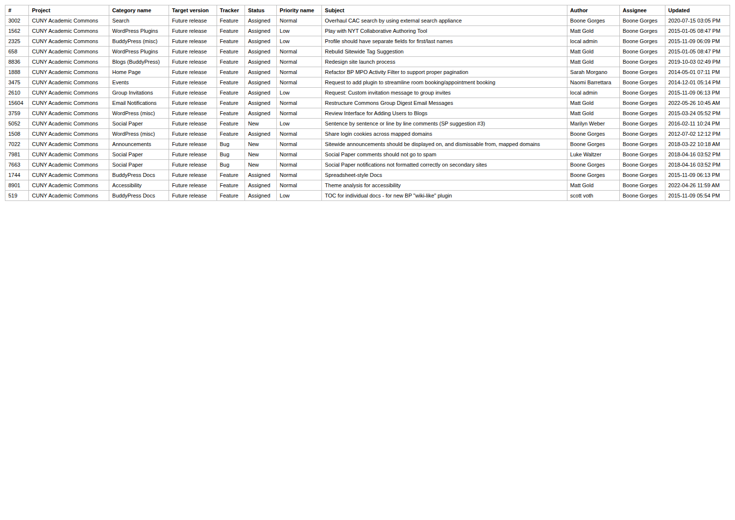| # | Project | Category name | Target version | Tracker | Status | Priority name | Subject | Author | Assignee | Updated |
| --- | --- | --- | --- | --- | --- | --- | --- | --- | --- | --- |
| 3002 | CUNY Academic Commons | Search | Future release | Feature | Assigned | Normal | Overhaul CAC search by using external search appliance | Boone Gorges | Boone Gorges | 2020-07-15 03:05 PM |
| 1562 | CUNY Academic Commons | WordPress Plugins | Future release | Feature | Assigned | Low | Play with NYT Collaborative Authoring Tool | Matt Gold | Boone Gorges | 2015-01-05 08:47 PM |
| 2325 | CUNY Academic Commons | BuddyPress (misc) | Future release | Feature | Assigned | Low | Profile should have separate fields for first/last names | local admin | Boone Gorges | 2015-11-09 06:09 PM |
| 658 | CUNY Academic Commons | WordPress Plugins | Future release | Feature | Assigned | Normal | Rebulid Sitewide Tag Suggestion | Matt Gold | Boone Gorges | 2015-01-05 08:47 PM |
| 8836 | CUNY Academic Commons | Blogs (BuddyPress) | Future release | Feature | Assigned | Normal | Redesign site launch process | Matt Gold | Boone Gorges | 2019-10-03 02:49 PM |
| 1888 | CUNY Academic Commons | Home Page | Future release | Feature | Assigned | Normal | Refactor BP MPO Activity Filter to support proper pagination | Sarah Morgano | Boone Gorges | 2014-05-01 07:11 PM |
| 3475 | CUNY Academic Commons | Events | Future release | Feature | Assigned | Normal | Request to add plugin to streamline room booking/appointment booking | Naomi Barrettara | Boone Gorges | 2014-12-01 05:14 PM |
| 2610 | CUNY Academic Commons | Group Invitations | Future release | Feature | Assigned | Low | Request: Custom invitation message to group invites | local admin | Boone Gorges | 2015-11-09 06:13 PM |
| 15604 | CUNY Academic Commons | Email Notifications | Future release | Feature | Assigned | Normal | Restructure Commons Group Digest Email Messages | Matt Gold | Boone Gorges | 2022-05-26 10:45 AM |
| 3759 | CUNY Academic Commons | WordPress (misc) | Future release | Feature | Assigned | Normal | Review Interface for Adding Users to Blogs | Matt Gold | Boone Gorges | 2015-03-24 05:52 PM |
| 5052 | CUNY Academic Commons | Social Paper | Future release | Feature | New | Low | Sentence by sentence or line by line comments (SP suggestion #3) | Marilyn Weber | Boone Gorges | 2016-02-11 10:24 PM |
| 1508 | CUNY Academic Commons | WordPress (misc) | Future release | Feature | Assigned | Normal | Share login cookies across mapped domains | Boone Gorges | Boone Gorges | 2012-07-02 12:12 PM |
| 7022 | CUNY Academic Commons | Announcements | Future release | Bug | New | Normal | Sitewide announcements should be displayed on, and dismissable from, mapped domains | Boone Gorges | Boone Gorges | 2018-03-22 10:18 AM |
| 7981 | CUNY Academic Commons | Social Paper | Future release | Bug | New | Normal | Social Paper comments should not go to spam | Luke Waltzer | Boone Gorges | 2018-04-16 03:52 PM |
| 7663 | CUNY Academic Commons | Social Paper | Future release | Bug | New | Normal | Social Paper notifications not formatted correctly on secondary sites | Boone Gorges | Boone Gorges | 2018-04-16 03:52 PM |
| 1744 | CUNY Academic Commons | BuddyPress Docs | Future release | Feature | Assigned | Normal | Spreadsheet-style Docs | Boone Gorges | Boone Gorges | 2015-11-09 06:13 PM |
| 8901 | CUNY Academic Commons | Accessibility | Future release | Feature | Assigned | Normal | Theme analysis for accessibility | Matt Gold | Boone Gorges | 2022-04-26 11:59 AM |
| 519 | CUNY Academic Commons | BuddyPress Docs | Future release | Feature | Assigned | Low | TOC for individual docs - for new BP "wiki-like" plugin | scott voth | Boone Gorges | 2015-11-09 05:54 PM |